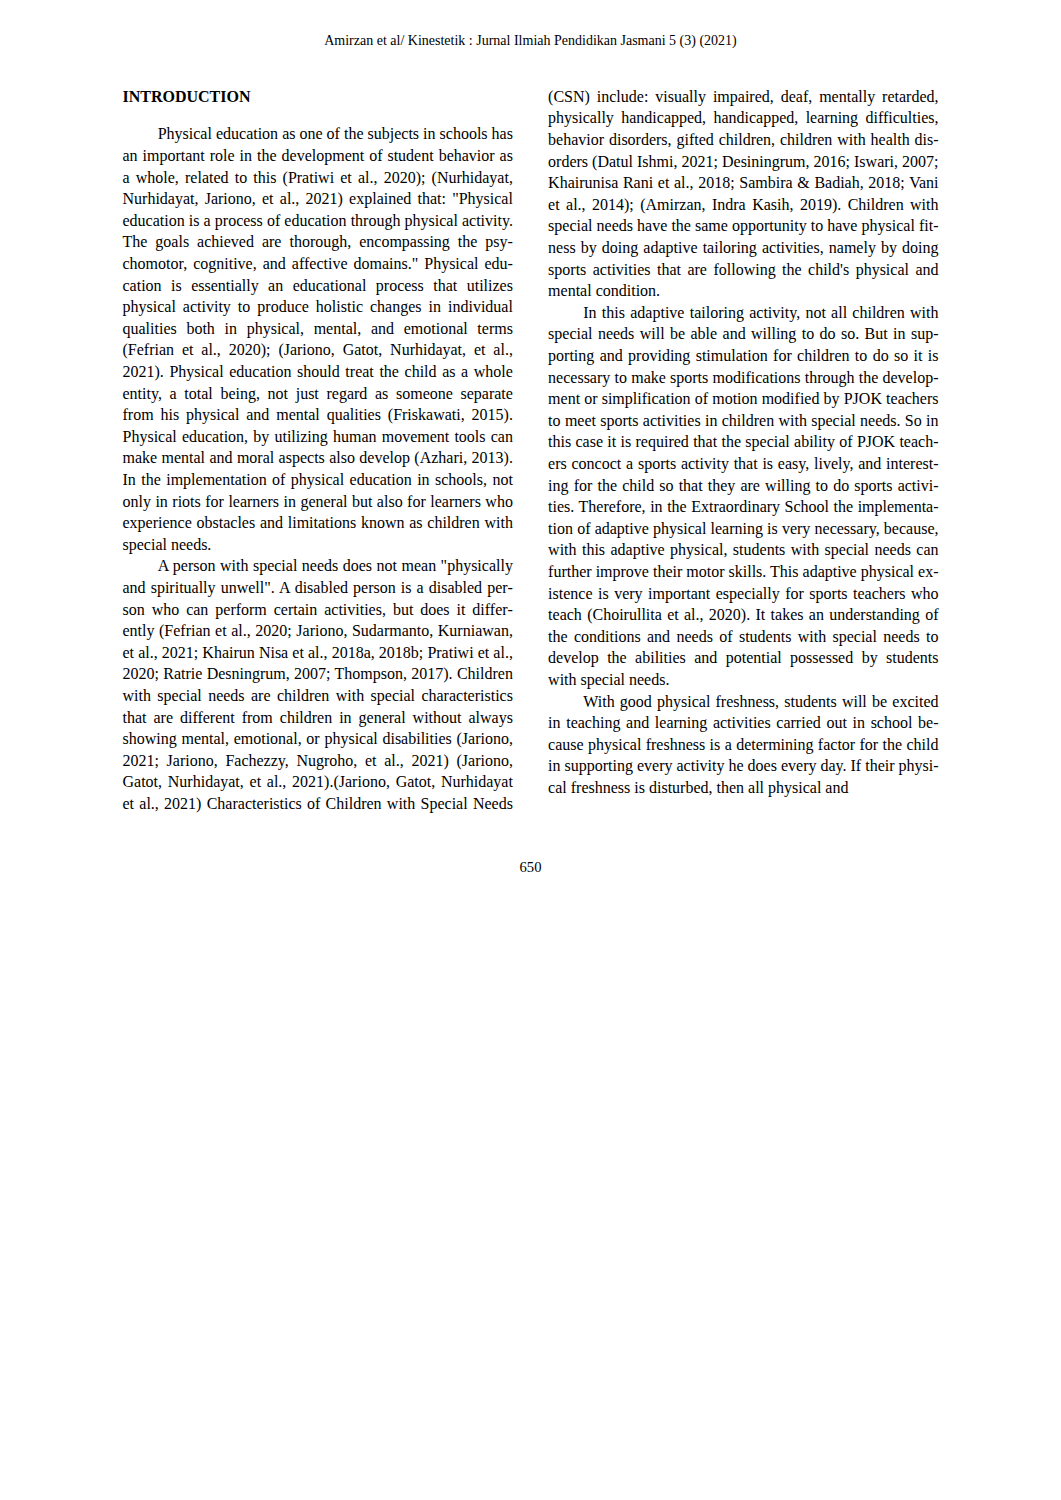Amirzan et al/ Kinestetik : Jurnal Ilmiah Pendidikan Jasmani 5 (3) (2021)
Introduction
Physical education as one of the subjects in schools has an important role in the development of student behavior as a whole, related to this (Pratiwi et al., 2020); (Nurhidayat, Nurhidayat, Jariono, et al., 2021) explained that: "Physical education is a process of education through physical activity. The goals achieved are thorough, encompassing the psychomotor, cognitive, and affective domains." Physical education is essentially an educational process that utilizes physical activity to produce holistic changes in individual qualities both in physical, mental, and emotional terms (Fefrian et al., 2020); (Jariono, Gatot, Nurhidayat, et al., 2021). Physical education should treat the child as a whole entity, a total being, not just regard as someone separate from his physical and mental qualities (Friskawati, 2015). Physical education, by utilizing human movement tools can make mental and moral aspects also develop (Azhari, 2013). In the implementation of physical education in schools, not only in riots for learners in general but also for learners who experience obstacles and limitations known as children with special needs.
A person with special needs does not mean "physically and spiritually unwell". A disabled person is a disabled person who can perform certain activities, but does it differently (Fefrian et al., 2020; Jariono, Sudarmanto, Kurniawan, et al., 2021; Khairun Nisa et al., 2018a, 2018b; Pratiwi et al., 2020; Ratrie Desningrum, 2007; Thompson, 2017). Children with special needs are children with special characteristics that are different from children in general without always showing mental, emotional, or physical disabilities (Jariono, 2021; Jariono, Fachezzy, Nugroho, et al., 2021) (Jariono, Gatot, Nurhidayat, et al., 2021).(Jariono, Gatot, Nurhidayat et al., 2021) Characteristics of Children with Special Needs (CSN) include: visually impaired, deaf, mentally retarded, physically handicapped, handicapped, learning difficulties, behavior disorders, gifted children, children with health disorders (Datul Ishmi, 2021; Desiningrum, 2016; Iswari, 2007; Khairunisa Rani et al., 2018; Sambira & Badiah, 2018; Vani et al., 2014); (Amirzan, Indra Kasih, 2019). Children with special needs have the same opportunity to have physical fitness by doing adaptive tailoring activities, namely by doing sports activities that are following the child's physical and mental condition.
In this adaptive tailoring activity, not all children with special needs will be able and willing to do so. But in supporting and providing stimulation for children to do so it is necessary to make sports modifications through the development or simplification of motion modified by PJOK teachers to meet sports activities in children with special needs. So in this case it is required that the special ability of PJOK teachers concoct a sports activity that is easy, lively, and interesting for the child so that they are willing to do sports activities. Therefore, in the Extraordinary School the implementation of adaptive physical learning is very necessary, because, with this adaptive physical, students with special needs can further improve their motor skills. This adaptive physical existence is very important especially for sports teachers who teach (Choirullita et al., 2020). It takes an understanding of the conditions and needs of students with special needs to develop the abilities and potential possessed by students with special needs.
With good physical freshness, students will be excited in teaching and learning activities carried out in school because physical freshness is a determining factor for the child in supporting every activity he does every day. If their physical freshness is disturbed, then all physical and
650